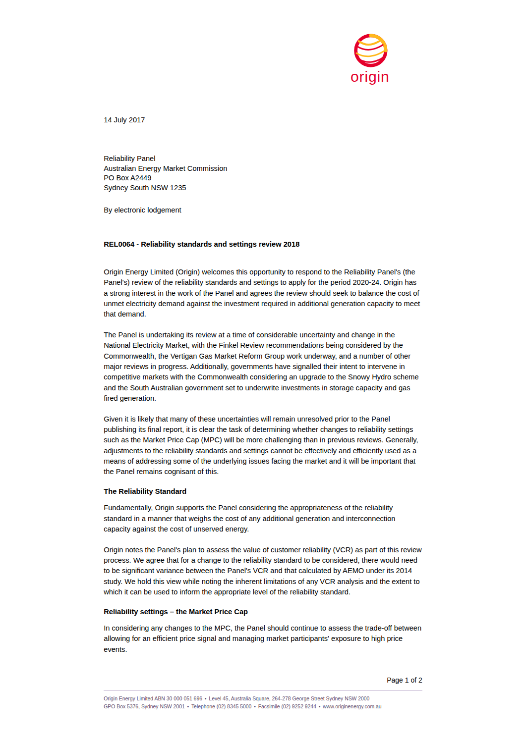origin
14 July 2017
Reliability Panel
Australian Energy Market Commission
PO Box A2449
Sydney South NSW 1235
By electronic lodgement
REL0064 - Reliability standards and settings review 2018
Origin Energy Limited (Origin) welcomes this opportunity to respond to the Reliability Panel's (the Panel's) review of the reliability standards and settings to apply for the period 2020-24. Origin has a strong interest in the work of the Panel and agrees the review should seek to balance the cost of unmet electricity demand against the investment required in additional generation capacity to meet that demand.
The Panel is undertaking its review at a time of considerable uncertainty and change in the National Electricity Market, with the Finkel Review recommendations being considered by the Commonwealth, the Vertigan Gas Market Reform Group work underway, and a number of other major reviews in progress. Additionally, governments have signalled their intent to intervene in competitive markets with the Commonwealth considering an upgrade to the Snowy Hydro scheme and the South Australian government set to underwrite investments in storage capacity and gas fired generation.
Given it is likely that many of these uncertainties will remain unresolved prior to the Panel publishing its final report, it is clear the task of determining whether changes to reliability settings such as the Market Price Cap (MPC) will be more challenging than in previous reviews. Generally, adjustments to the reliability standards and settings cannot be effectively and efficiently used as a means of addressing some of the underlying issues facing the market and it will be important that the Panel remains cognisant of this.
The Reliability Standard
Fundamentally, Origin supports the Panel considering the appropriateness of the reliability standard in a manner that weighs the cost of any additional generation and interconnection capacity against the cost of unserved energy.
Origin notes the Panel's plan to assess the value of customer reliability (VCR) as part of this review process. We agree that for a change to the reliability standard to be considered, there would need to be significant variance between the Panel's VCR and that calculated by AEMO under its 2014 study. We hold this view while noting the inherent limitations of any VCR analysis and the extent to which it can be used to inform the appropriate level of the reliability standard.
Reliability settings – the Market Price Cap
In considering any changes to the MPC, the Panel should continue to assess the trade-off between allowing for an efficient price signal and managing market participants' exposure to high price events.
Page 1 of 2
Origin Energy Limited ABN 30 000 051 696 • Level 45, Australia Square, 264-278 George Street Sydney NSW 2000
GPO Box 5376, Sydney NSW 2001 • Telephone (02) 8345 5000 • Facsimile (02) 9252 9244 • www.originenergy.com.au